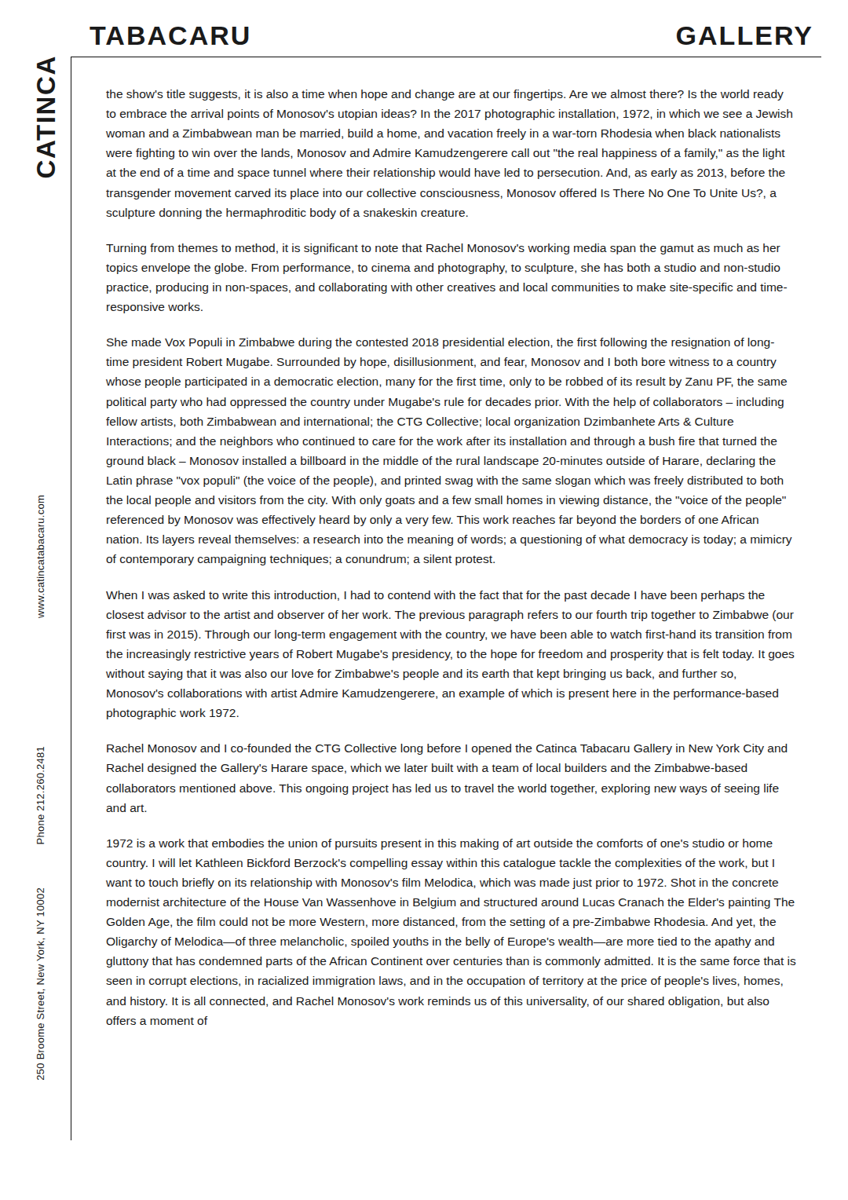Tabacaru
Gallery
Catinca
www.catincatabacaru.com
Phone 212.260.2481
250 Broome Street, New York, NY 10002
the show's title suggests, it is also a time when hope and change are at our fingertips. Are we almost there? Is the world ready to embrace the arrival points of Monosov's utopian ideas? In the 2017 photographic installation, 1972, in which we see a Jewish woman and a Zimbabwean man be married, build a home, and vacation freely in a war-torn Rhodesia when black nationalists were fighting to win over the lands, Monosov and Admire Kamudzengerere call out "the real happiness of a family," as the light at the end of a time and space tunnel where their relationship would have led to persecution. And, as early as 2013, before the transgender movement carved its place into our collective consciousness, Monosov offered Is There No One To Unite Us?, a sculpture donning the hermaphroditic body of a snakeskin creature.
Turning from themes to method, it is significant to note that Rachel Monosov's working media span the gamut as much as her topics envelope the globe. From performance, to cinema and photography, to sculpture, she has both a studio and non-studio practice, producing in non-spaces, and collaborating with other creatives and local communities to make site-specific and time-responsive works.
She made Vox Populi in Zimbabwe during the contested 2018 presidential election, the first following the resignation of long-time president Robert Mugabe. Surrounded by hope, disillusionment, and fear, Monosov and I both bore witness to a country whose people participated in a democratic election, many for the first time, only to be robbed of its result by Zanu PF, the same political party who had oppressed the country under Mugabe's rule for decades prior. With the help of collaborators – including fellow artists, both Zimbabwean and international; the CTG Collective; local organization Dzimbanhete Arts & Culture Interactions; and the neighbors who continued to care for the work after its installation and through a bush fire that turned the ground black – Monosov installed a billboard in the middle of the rural landscape 20-minutes outside of Harare, declaring the Latin phrase "vox populi" (the voice of the people), and printed swag with the same slogan which was freely distributed to both the local people and visitors from the city. With only goats and a few small homes in viewing distance, the "voice of the people" referenced by Monosov was effectively heard by only a very few. This work reaches far beyond the borders of one African nation. Its layers reveal themselves: a research into the meaning of words; a questioning of what democracy is today; a mimicry of contemporary campaigning techniques; a conundrum; a silent protest.
When I was asked to write this introduction, I had to contend with the fact that for the past decade I have been perhaps the closest advisor to the artist and observer of her work. The previous paragraph refers to our fourth trip together to Zimbabwe (our first was in 2015). Through our long-term engagement with the country, we have been able to watch first-hand its transition from the increasingly restrictive years of Robert Mugabe's presidency, to the hope for freedom and prosperity that is felt today. It goes without saying that it was also our love for Zimbabwe's people and its earth that kept bringing us back, and further so, Monosov's collaborations with artist Admire Kamudzengerere, an example of which is present here in the performance-based photographic work 1972.
Rachel Monosov and I co-founded the CTG Collective long before I opened the Catinca Tabacaru Gallery in New York City and Rachel designed the Gallery's Harare space, which we later built with a team of local builders and the Zimbabwe-based collaborators mentioned above. This ongoing project has led us to travel the world together, exploring new ways of seeing life and art.
1972 is a work that embodies the union of pursuits present in this making of art outside the comforts of one's studio or home country. I will let Kathleen Bickford Berzock's compelling essay within this catalogue tackle the complexities of the work, but I want to touch briefly on its relationship with Monosov's film Melodica, which was made just prior to 1972. Shot in the concrete modernist architecture of the House Van Wassenhove in Belgium and structured around Lucas Cranach the Elder's painting The Golden Age, the film could not be more Western, more distanced, from the setting of a pre-Zimbabwe Rhodesia. And yet, the Oligarchy of Melodica—of three melancholic, spoiled youths in the belly of Europe's wealth—are more tied to the apathy and gluttony that has condemned parts of the African Continent over centuries than is commonly admitted. It is the same force that is seen in corrupt elections, in racialized immigration laws, and in the occupation of territory at the price of people's lives, homes, and history. It is all connected, and Rachel Monosov's work reminds us of this universality, of our shared obligation, but also offers a moment of